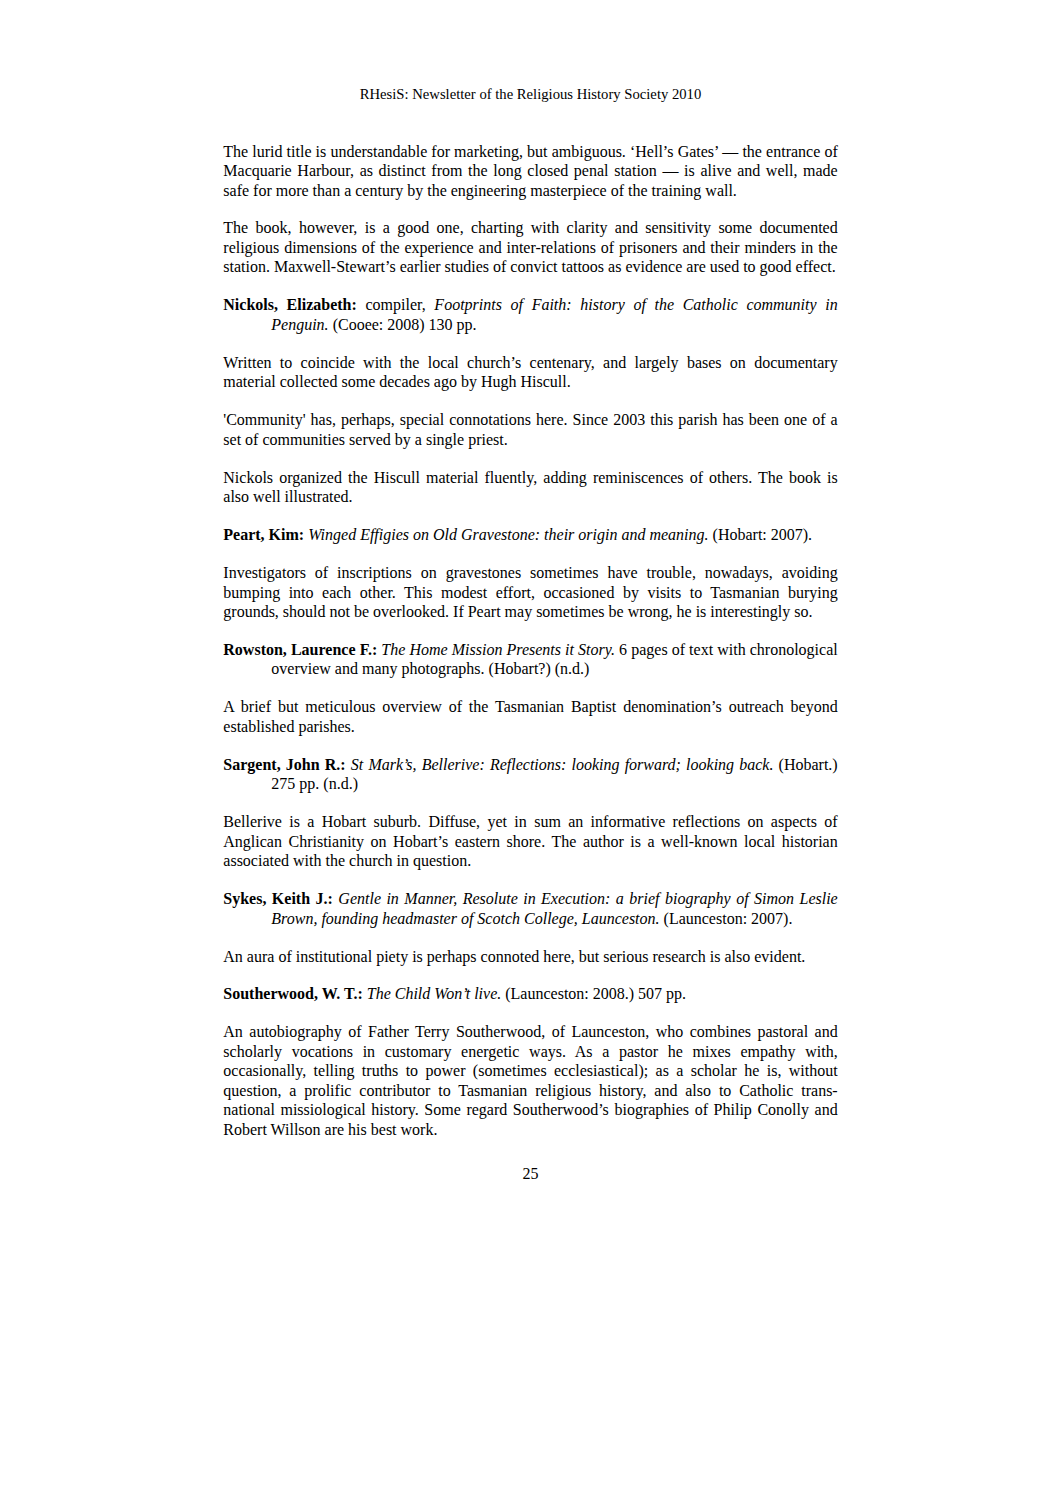RHesiS: Newsletter of the Religious History Society 2010
The lurid title is understandable for marketing, but ambiguous. ‘Hell’s Gates’ — the entrance of Macquarie Harbour, as distinct from the long closed penal station — is alive and well, made safe for more than a century by the engineering masterpiece of the training wall.
The book, however, is a good one, charting with clarity and sensitivity some documented religious dimensions of the experience and inter-relations of prisoners and their minders in the station. Maxwell-Stewart’s earlier studies of convict tattoos as evidence are used to good effect.
Nickols, Elizabeth: compiler, Footprints of Faith: history of the Catholic community in Penguin. (Cooee: 2008) 130 pp.
Written to coincide with the local church’s centenary, and largely bases on documentary material collected some decades ago by Hugh Hiscull.
'Community' has, perhaps, special connotations here. Since 2003 this parish has been one of a set of communities served by a single priest.
Nickols organized the Hiscull material fluently, adding reminiscences of others. The book is also well illustrated.
Peart, Kim: Winged Effigies on Old Gravestone: their origin and meaning. (Hobart: 2007).
Investigators of inscriptions on gravestones sometimes have trouble, nowadays, avoiding bumping into each other. This modest effort, occasioned by visits to Tasmanian burying grounds, should not be overlooked. If Peart may sometimes be wrong, he is interestingly so.
Rowston, Laurence F.: The Home Mission Presents it Story. 6 pages of text with chronological overview and many photographs. (Hobart?) (n.d.)
A brief but meticulous overview of the Tasmanian Baptist denomination’s outreach beyond established parishes.
Sargent, John R.: St Mark’s, Bellerive: Reflections: looking forward; looking back. (Hobart.) 275 pp. (n.d.)
Bellerive is a Hobart suburb. Diffuse, yet in sum an informative reflections on aspects of Anglican Christianity on Hobart’s eastern shore. The author is a well-known local historian associated with the church in question.
Sykes, Keith J.: Gentle in Manner, Resolute in Execution: a brief biography of Simon Leslie Brown, founding headmaster of Scotch College, Launceston. (Launceston: 2007).
An aura of institutional piety is perhaps connoted here, but serious research is also evident.
Southerwood, W. T.: The Child Won’t live. (Launceston: 2008.) 507 pp.
An autobiography of Father Terry Southerwood, of Launceston, who combines pastoral and scholarly vocations in customary energetic ways. As a pastor he mixes empathy with, occasionally, telling truths to power (sometimes ecclesiastical); as a scholar he is, without question, a prolific contributor to Tasmanian religious history, and also to Catholic trans-national missiological history. Some regard Southerwood’s biographies of Philip Conolly and Robert Willson are his best work.
25